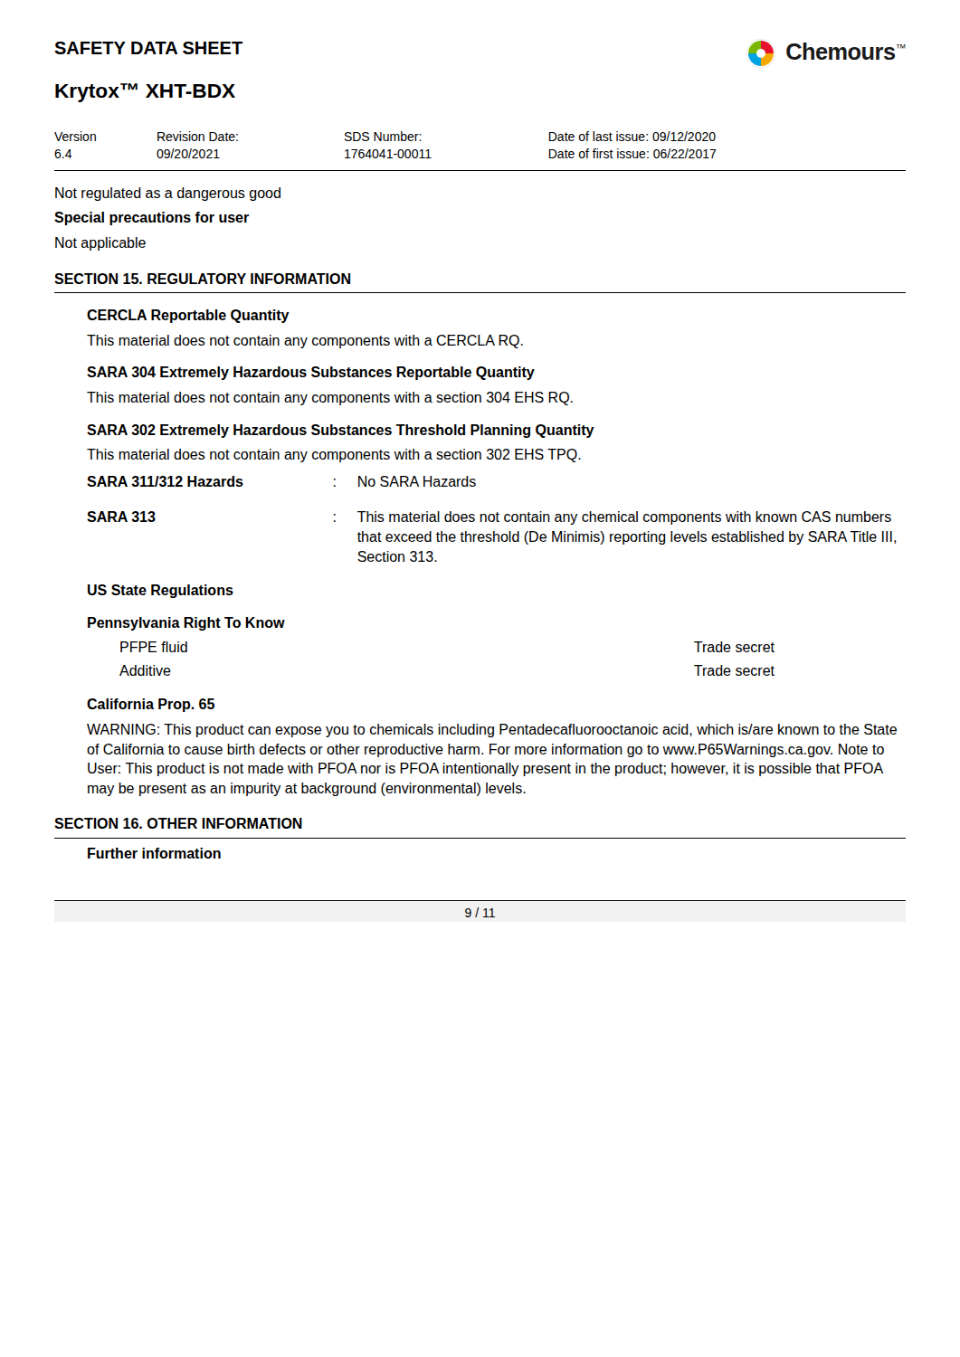SAFETY DATA SHEET
Krytox™ XHT-BDX
Chemours™
| Version 6.4 | Revision Date: 09/20/2021 | SDS Number: 1764041-00011 | Date of last issue: 09/12/2020 Date of first issue: 06/22/2017 |
Not regulated as a dangerous good
Special precautions for user
Not applicable
SECTION 15. REGULATORY INFORMATION
CERCLA Reportable Quantity
This material does not contain any components with a CERCLA RQ.
SARA 304 Extremely Hazardous Substances Reportable Quantity
This material does not contain any components with a section 304 EHS RQ.
SARA 302 Extremely Hazardous Substances Threshold Planning Quantity
This material does not contain any components with a section 302 EHS TPQ.
| SARA 311/312 Hazards | : | No SARA Hazards |
| SARA 313 | : | This material does not contain any chemical components with known CAS numbers that exceed the threshold (De Minimis) reporting levels established by SARA Title III, Section 313. |
US State Regulations
Pennsylvania Right To Know
| PFPE fluid | Trade secret |
| Additive | Trade secret |
California Prop. 65
WARNING: This product can expose you to chemicals including Pentadecafluorooctanoic acid, which is/are known to the State of California to cause birth defects or other reproductive harm. For more information go to www.P65Warnings.ca.gov. Note to User: This product is not made with PFOA nor is PFOA intentionally present in the product; however, it is possible that PFOA may be present as an impurity at background (environmental) levels.
SECTION 16. OTHER INFORMATION
Further information
9 / 11